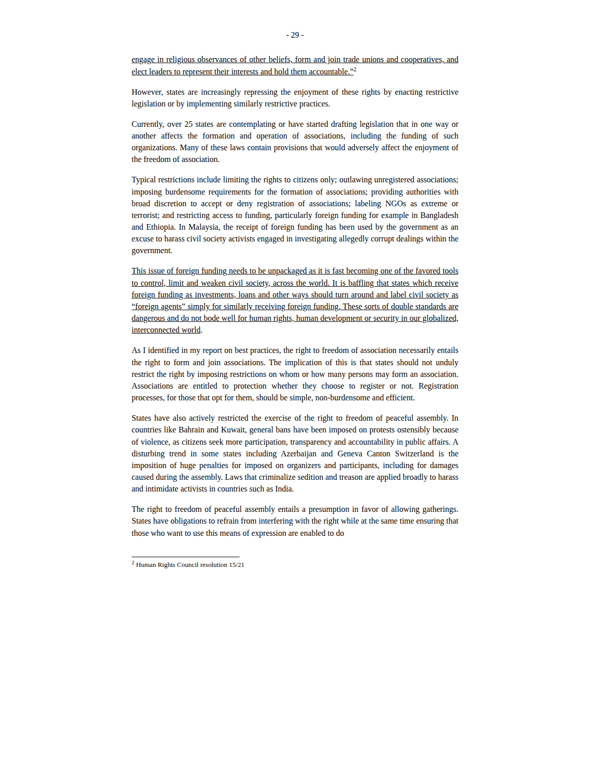- 29 -
engage in religious observances of other beliefs, form and join trade unions and cooperatives, and elect leaders to represent their interests and hold them accountable.”2
However, states are increasingly repressing the enjoyment of these rights by enacting restrictive legislation or by implementing similarly restrictive practices.
Currently, over 25 states are contemplating or have started drafting legislation that in one way or another affects the formation and operation of associations, including the funding of such organizations. Many of these laws contain provisions that would adversely affect the enjoyment of the freedom of association.
Typical restrictions include limiting the rights to citizens only; outlawing unregistered associations; imposing burdensome requirements for the formation of associations; providing authorities with broad discretion to accept or deny registration of associations; labeling NGOs as extreme or terrorist; and restricting access to funding, particularly foreign funding for example in Bangladesh and Ethiopia. In Malaysia, the receipt of foreign funding has been used by the government as an excuse to harass civil society activists engaged in investigating allegedly corrupt dealings within the government.
This issue of foreign funding needs to be unpackaged as it is fast becoming one of the favored tools to control, limit and weaken civil society, across the world. It is baffling that states which receive foreign funding as investments, loans and other ways should turn around and label civil society as “foreign agents” simply for similarly receiving foreign funding. These sorts of double standards are dangerous and do not bode well for human rights, human development or security in our globalized, interconnected world.
As I identified in my report on best practices, the right to freedom of association necessarily entails the right to form and join associations. The implication of this is that states should not unduly restrict the right by imposing restrictions on whom or how many persons may form an association. Associations are entitled to protection whether they choose to register or not. Registration processes, for those that opt for them, should be simple, non-burdensome and efficient.
States have also actively restricted the exercise of the right to freedom of peaceful assembly. In countries like Bahrain and Kuwait, general bans have been imposed on protests ostensibly because of violence, as citizens seek more participation, transparency and accountability in public affairs. A disturbing trend in some states including Azerbaijan and Geneva Canton Switzerland is the imposition of huge penalties for imposed on organizers and participants, including for damages caused during the assembly. Laws that criminalize sedition and treason are applied broadly to harass and intimidate activists in countries such as India.
The right to freedom of peaceful assembly entails a presumption in favor of allowing gatherings. States have obligations to refrain from interfering with the right while at the same time ensuring that those who want to use this means of expression are enabled to do
2 Human Rights Council resolution 15/21